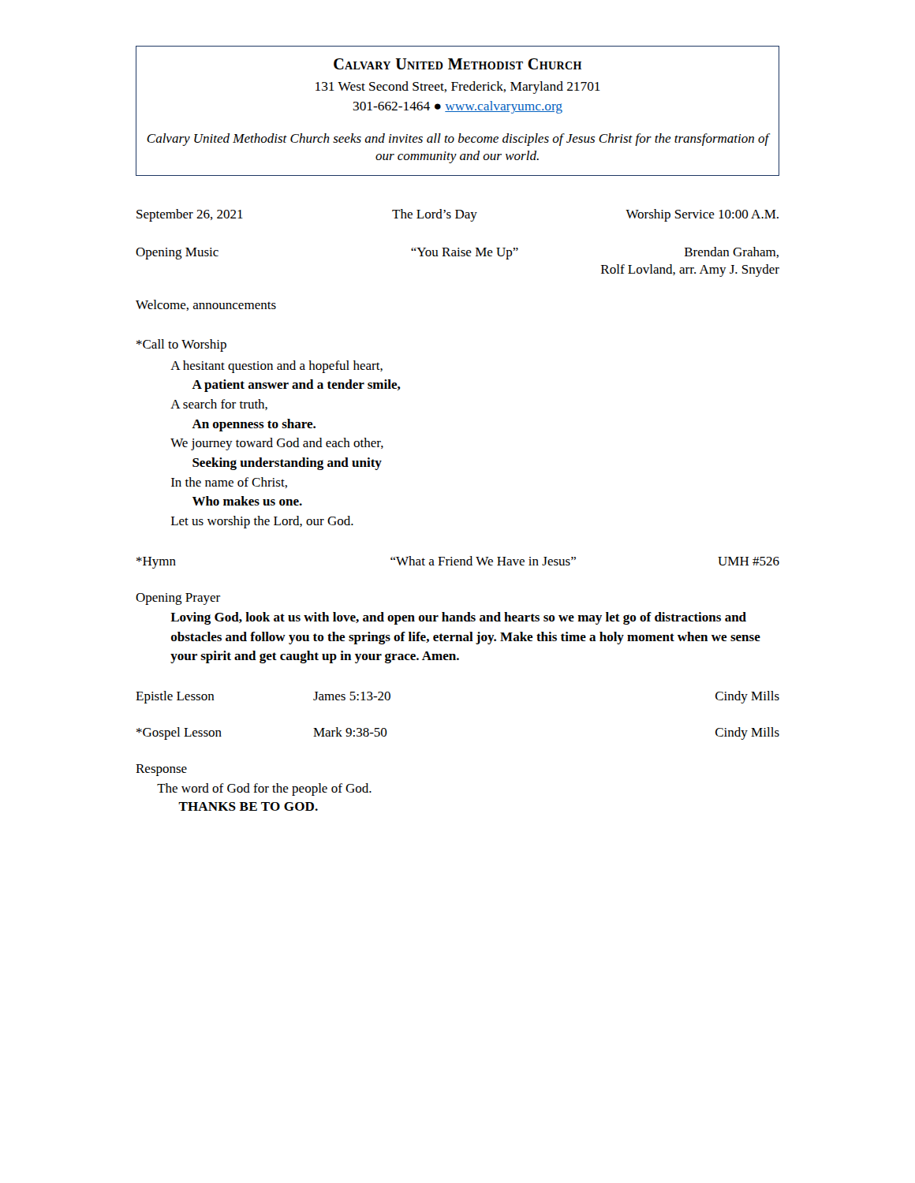Calvary United Methodist Church
131 West Second Street, Frederick, Maryland 21701
301-662-1464 ● www.calvaryumc.org
Calvary United Methodist Church seeks and invites all to become disciples of Jesus Christ for the transformation of our community and our world.
September 26, 2021 The Lord’s Day Worship Service 10:00 A.M.
Opening Music “You Raise Me Up” Brendan Graham,
Rolf Lovland, arr. Amy J. Snyder
Welcome, announcements
*Call to Worship
A hesitant question and a hopeful heart,
A patient answer and a tender smile,
A search for truth,
An openness to share.
We journey toward God and each other,
Seeking understanding and unity
In the name of Christ,
Who makes us one.
Let us worship the Lord, our God.
*Hymn “What a Friend We Have in Jesus” UMH #526
Opening Prayer
Loving God, look at us with love, and open our hands and hearts so we may let go of distractions and obstacles and follow you to the springs of life, eternal joy. Make this time a holy moment when we sense your spirit and get caught up in your grace. Amen.
Epistle Lesson James 5:13-20 Cindy Mills
*Gospel Lesson Mark 9:38-50 Cindy Mills
Response
The word of God for the people of God.
THANKS BE TO GOD.